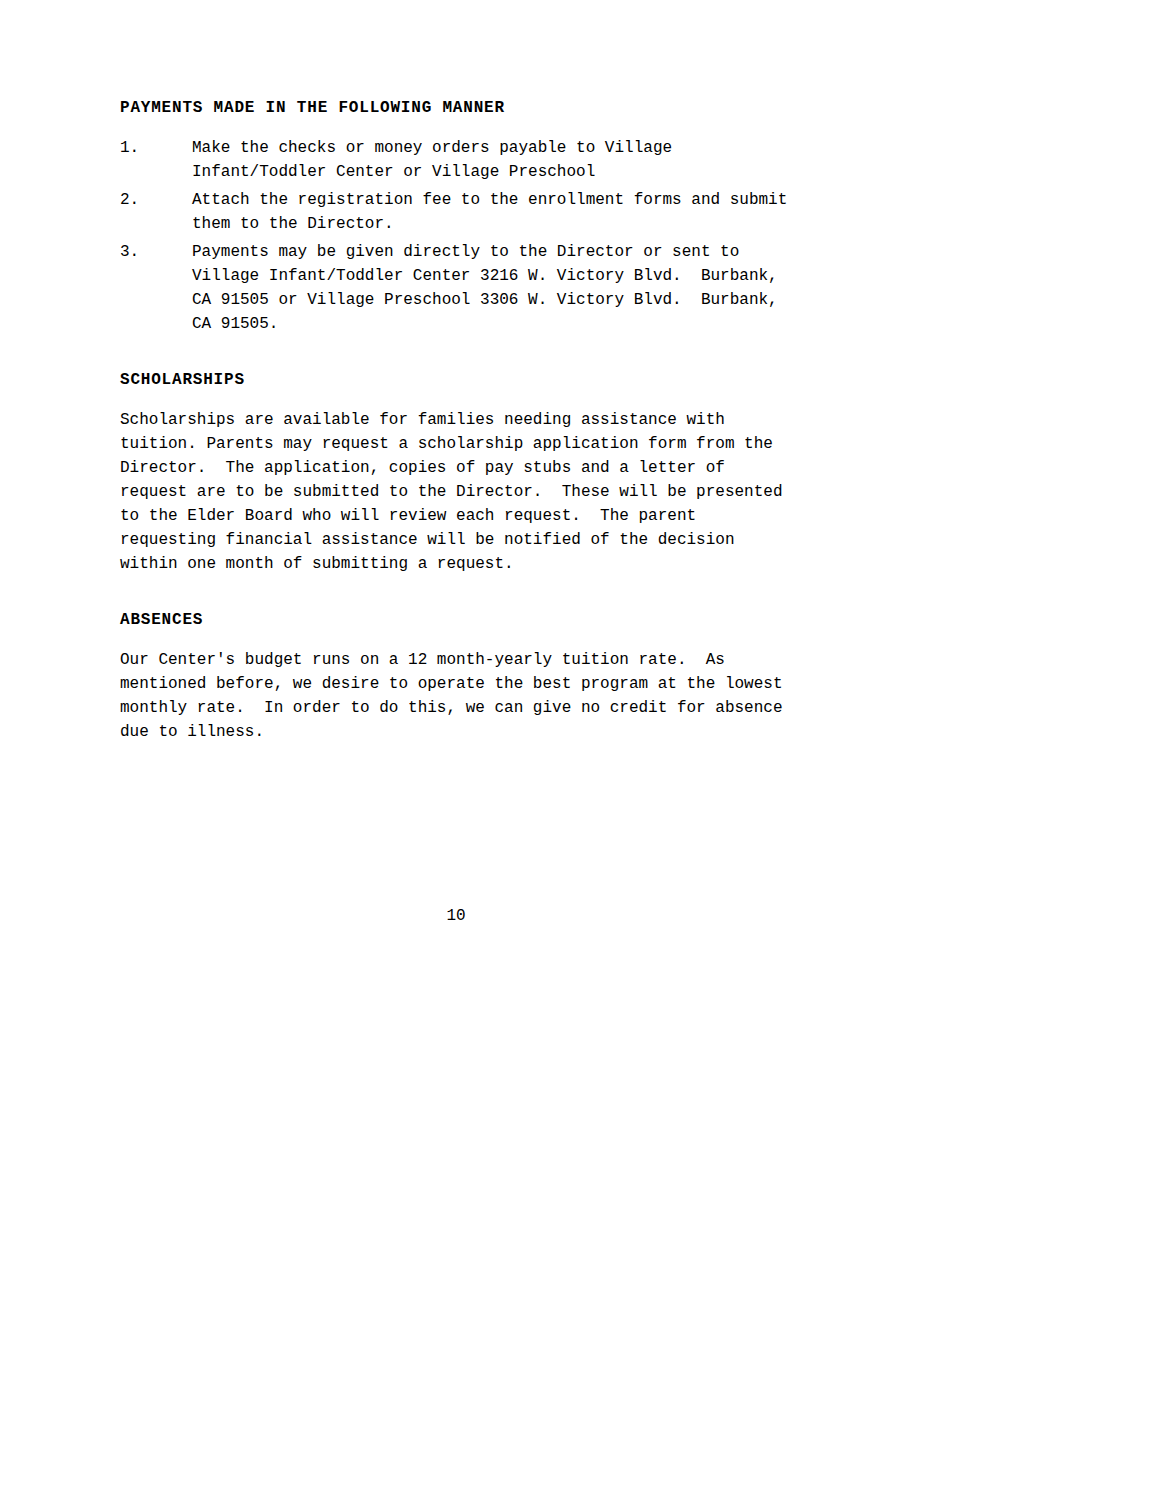PAYMENTS MADE IN THE FOLLOWING MANNER
1. Make the checks or money orders payable to Village Infant/Toddler Center or Village Preschool
2. Attach the registration fee to the enrollment forms and submit them to the Director.
3. Payments may be given directly to the Director or sent to Village Infant/Toddler Center 3216 W. Victory Blvd. Burbank, CA 91505 or Village Preschool 3306 W. Victory Blvd. Burbank, CA 91505.
SCHOLARSHIPS
Scholarships are available for families needing assistance with tuition. Parents may request a scholarship application form from the Director. The application, copies of pay stubs and a letter of request are to be submitted to the Director. These will be presented to the Elder Board who will review each request. The parent requesting financial assistance will be notified of the decision within one month of submitting a request.
ABSENCES
Our Center's budget runs on a 12 month-yearly tuition rate. As mentioned before, we desire to operate the best program at the lowest monthly rate. In order to do this, we can give no credit for absence due to illness.
10